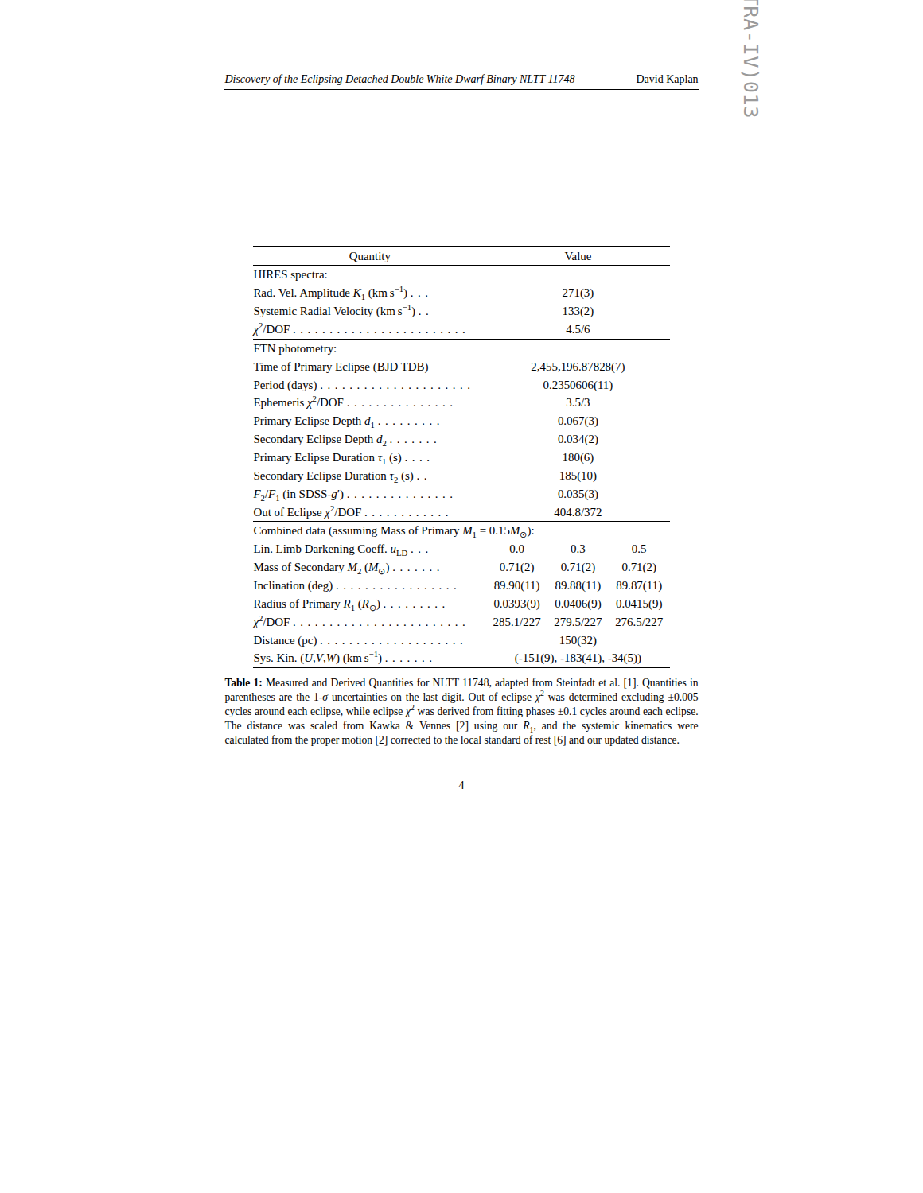Discovery of the Eclipsing Detached Double White Dwarf Binary NLTT 11748 David Kaplan
PoS(HTRA-IV)013
| Quantity | Value |
| HIRES spectra: | |
| Rad. Vel. Amplitude K 1 (km s −1 ) . . . | 271(3) |
| Systemic Radial Velocity (km s −1 ) . . | 133(2) |
| χ 2 /DOF . . . . . . . . . . . . . . . . . . . . . . . . | 4.5/6 |
| FTN photometry: | |
| Time of Primary Eclipse (BJD TDB) | 2,455,196.87828(7) |
| Period (days) . . . . . . . . . . . . . . . . . . . . . | 0.2350606(11) |
| Ephemeris χ 2 /DOF . . . . . . . . . . . . . . . | 3.5/3 |
| Primary Eclipse Depth d 1 . . . . . . . . . | 0.067(3) |
| Secondary Eclipse Depth d 2 . . . . . . . | 0.034(2) |
| Primary Eclipse Duration τ 1 (s) . . . . | 180(6) |
| Secondary Eclipse Duration τ 2 (s) . . | 185(10) |
| F 2 / F 1 (in SDSS- g ′) . . . . . . . . . . . . . . . | 0.035(3) |
| Out of Eclipse χ 2 /DOF . . . . . . . . . . . . | 404.8/372 |
| Combined data (assuming Mass of Primary M 1 = 0.15 M ⊙ ): |
| Lin. Limb Darkening Coeff. u LD . . . | 0.0 | 0.3 | 0.5 |
| Mass of Secondary M 2 ( M ⊙ ) . . . . . . . | 0.71(2) | 0.71(2) | 0.71(2) |
| Inclination (deg) . . . . . . . . . . . . . . . . . | 89.90(11) | 89.88(11) | 89.87(11) |
| Radius of Primary R 1 ( R ⊙ ) . . . . . . . . . | 0.0393(9) | 0.0406(9) | 0.0415(9) |
| χ 2 /DOF . . . . . . . . . . . . . . . . . . . . . . . . | 285.1/227 | 279.5/227 | 276.5/227 |
| Distance (pc) . . . . . . . . . . . . . . . . . . . . | 150(32) |
| Sys. Kin. ( U , V , W ) (km s −1 ) . . . . . . . | (-151(9), -183(41), -34(5)) |
Table 1: Measured and Derived Quantities for NLTT 11748, adapted from Steinfadt et al. [1]. Quantities in parentheses are the 1-σ uncertainties on the last digit. Out of eclipse χ2 was determined excluding ±0.005 cycles around each eclipse, while eclipse χ2 was derived from fitting phases ±0.1 cycles around each eclipse. The distance was scaled from Kawka & Vennes [2] using our R1, and the systemic kinematics were calculated from the proper motion [2] corrected to the local standard of rest [6] and our updated distance.
4